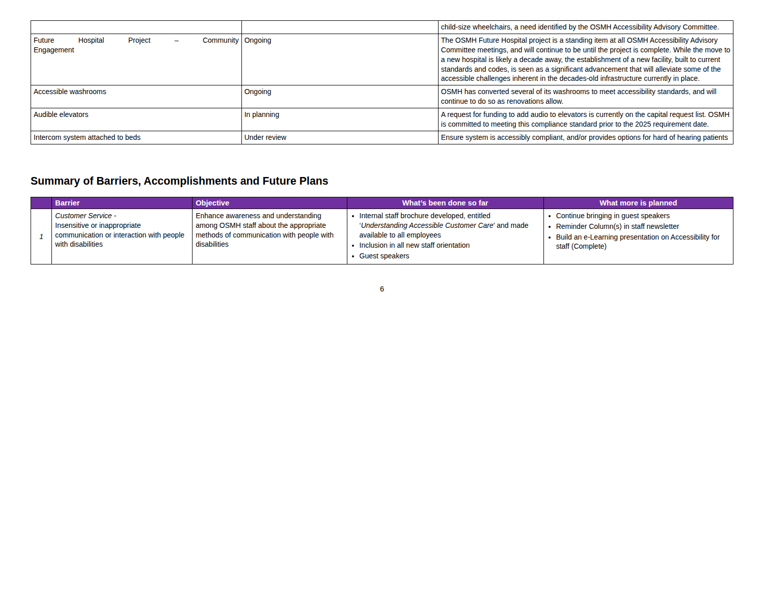| | | child-size wheelchairs, a need identified by the OSMH Accessibility Advisory Committee. |
| Future Hospital Project – Community Engagement | Ongoing | The OSMH Future Hospital project is a standing item at all OSMH Accessibility Advisory Committee meetings, and will continue to be until the project is complete. While the move to a new hospital is likely a decade away, the establishment of a new facility, built to current standards and codes, is seen as a significant advancement that will alleviate some of the accessible challenges inherent in the decades-old infrastructure currently in place. |
| Accessible washrooms | Ongoing | OSMH has converted several of its washrooms to meet accessibility standards, and will continue to do so as renovations allow. |
| Audible elevators | In planning | A request for funding to add audio to elevators is currently on the capital request list. OSMH is committed to meeting this compliance standard prior to the 2025 requirement date. |
| Intercom system attached to beds | Under review | Ensure system is accessibly compliant, and/or provides options for hard of hearing patients |
Summary of Barriers, Accomplishments and Future Plans
| | Barrier | Objective | What’s been done so far | What more is planned |
| --- | --- | --- | --- | --- |
| 1 | Customer Service - Insensitive or inappropriate communication or interaction with people with disabilities | Enhance awareness and understanding among OSMH staff about the appropriate methods of communication with people with disabilities | Internal staff brochure developed, entitled ‘ Understanding Accessible Customer Care ’ and made available to all employees Inclusion in all new staff orientation Guest speakers | Continue bringing in guest speakers Reminder Column(s) in staff newsletter Build an e-Learning presentation on Accessibility for staff (Complete) |
6